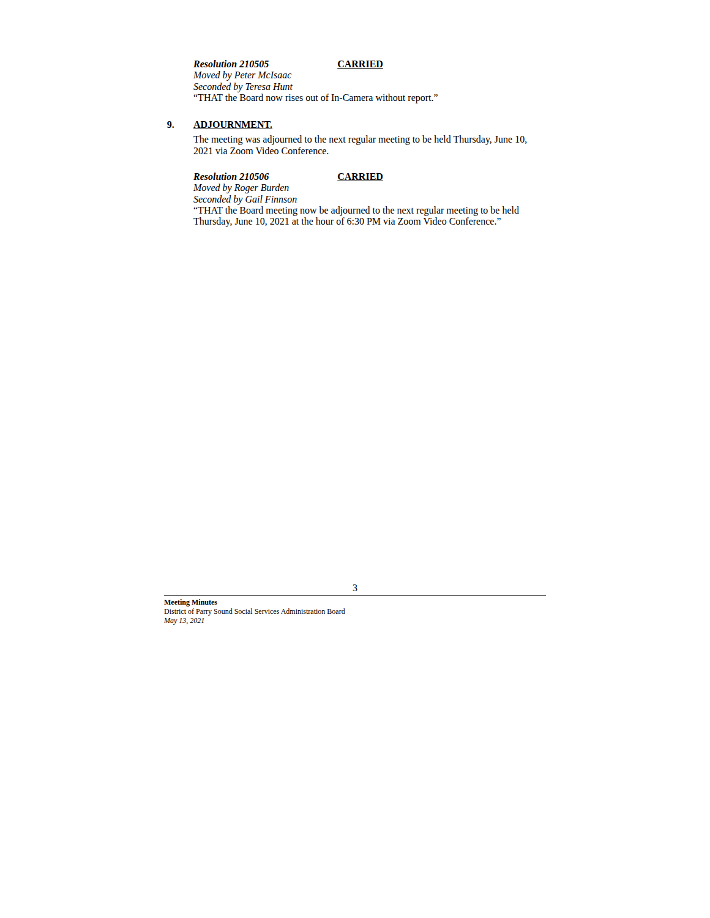Resolution 210505 CARRIED
Moved by Peter McIsaac
Seconded by Teresa Hunt
“THAT the Board now rises out of In-Camera without report.”
9. ADJOURNMENT.
The meeting was adjourned to the next regular meeting to be held Thursday, June 10, 2021 via Zoom Video Conference.
Resolution 210506 CARRIED
Moved by Roger Burden
Seconded by Gail Finnson
“THAT the Board meeting now be adjourned to the next regular meeting to be held Thursday, June 10, 2021 at the hour of 6:30 PM via Zoom Video Conference.”
3
Meeting Minutes
District of Parry Sound Social Services Administration Board
May 13, 2021